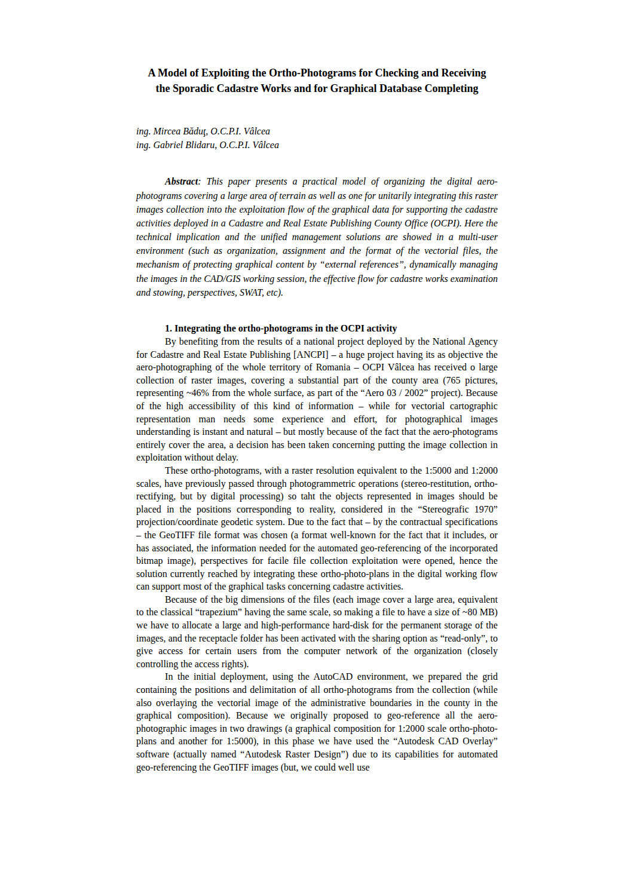A Model of Exploiting the Ortho-Photograms for Checking and Receiving the Sporadic Cadastre Works and for Graphical Database Completing
ing. Mircea Băduţ, O.C.P.I. Vâlcea
ing. Gabriel Blidaru, O.C.P.I. Vâlcea
Abstract: This paper presents a practical model of organizing the digital aero-photograms covering a large area of terrain as well as one for unitarily integrating this raster images collection into the exploitation flow of the graphical data for supporting the cadastre activities deployed in a Cadastre and Real Estate Publishing County Office (OCPI). Here the technical implication and the unified management solutions are showed in a multi-user environment (such as organization, assignment and the format of the vectorial files, the mechanism of protecting graphical content by “external references”, dynamically managing the images in the CAD/GIS working session, the effective flow for cadastre works examination and stowing, perspectives, SWAT, etc).
1. Integrating the ortho-photograms in the OCPI activity
By benefiting from the results of a national project deployed by the National Agency for Cadastre and Real Estate Publishing [ANCPI] – a huge project having its as objective the aero-photographing of the whole territory of Romania – OCPI Vâlcea has received o large collection of raster images, covering a substantial part of the county area (765 pictures, representing ~46% from the whole surface, as part of the “Aero 03 / 2002” project). Because of the high accessibility of this kind of information – while for vectorial cartographic representation man needs some experience and effort, for photographical images understanding is instant and natural – but mostly because of the fact that the aero-photograms entirely cover the area, a decision has been taken concerning putting the image collection in exploitation without delay.
These ortho-photograms, with a raster resolution equivalent to the 1:5000 and 1:2000 scales, have previously passed through photogrammetric operations (stereo-restitution, ortho-rectifying, but by digital processing) so taht the objects represented in images should be placed in the positions corresponding to reality, considered in the “Stereografic 1970” projection/coordinate geodetic system. Due to the fact that – by the contractual specifications – the GeoTIFF file format was chosen (a format well-known for the fact that it includes, or has associated, the information needed for the automated geo-referencing of the incorporated bitmap image), perspectives for facile file collection exploitation were opened, hence the solution currently reached by integrating these ortho-photo-plans in the digital working flow can support most of the graphical tasks concerning cadastre activities.
Because of the big dimensions of the files (each image cover a large area, equivalent to the classical “trapezium” having the same scale, so making a file to have a size of ~80 MB) we have to allocate a large and high-performance hard-disk for the permanent storage of the images, and the receptacle folder has been activated with the sharing option as “read-only”, to give access for certain users from the computer network of the organization (closely controlling the access rights).
In the initial deployment, using the AutoCAD environment, we prepared the grid containing the positions and delimitation of all ortho-photograms from the collection (while also overlaying the vectorial image of the administrative boundaries in the county in the graphical composition). Because we originally proposed to geo-reference all the aero-photographic images in two drawings (a graphical composition for 1:2000 scale ortho-photo-plans and another for 1:5000), in this phase we have used the “Autodesk CAD Overlay” software (actually named “Autodesk Raster Design”) due to its capabilities for automated geo-referencing the GeoTIFF images (but, we could well use